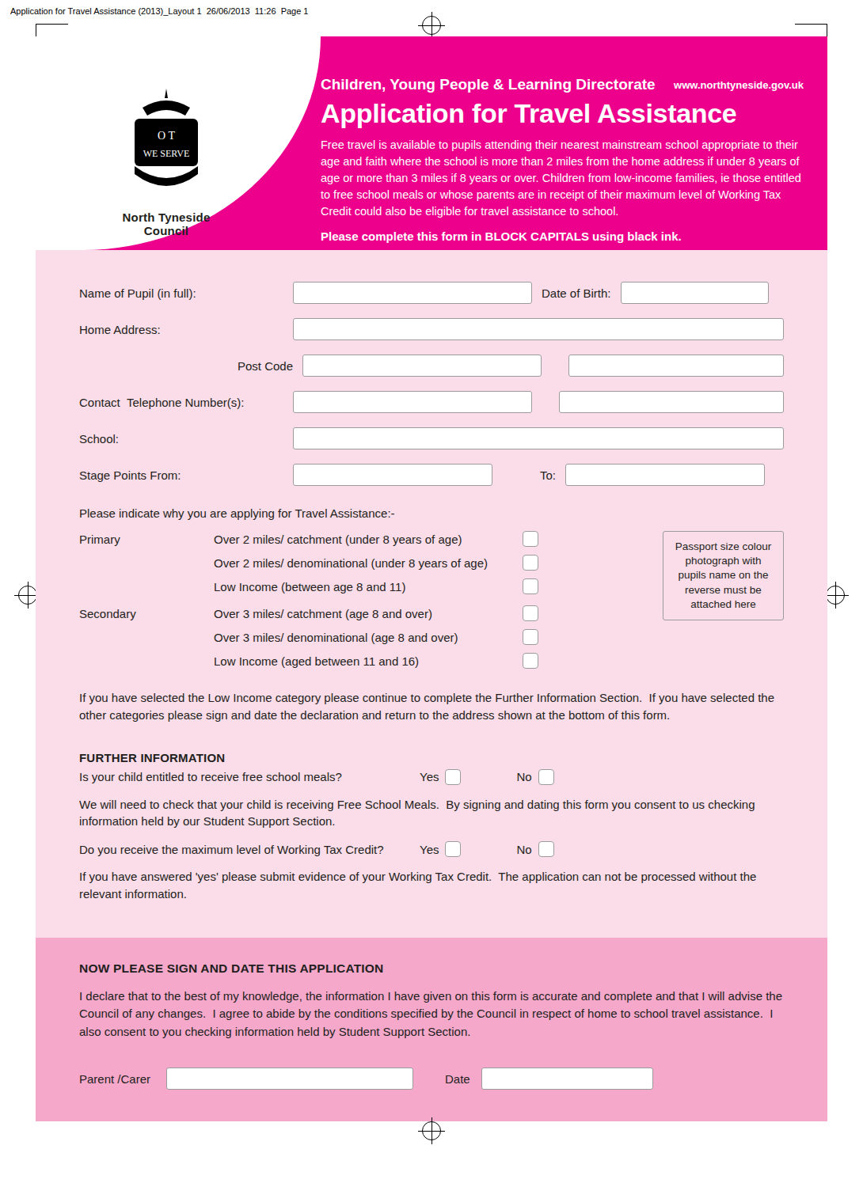Application for Travel Assistance (2013)_Layout 1 26/06/2013 11:26 Page 1
North Tyneside Council
www.northtyneside.gov.uk
Children, Young People & Learning Directorate
Application for Travel Assistance
Free travel is available to pupils attending their nearest mainstream school appropriate to their age and faith where the school is more than 2 miles from the home address if under 8 years of age or more than 3 miles if 8 years or over. Children from low-income families, ie those entitled to free school meals or whose parents are in receipt of their maximum level of Working Tax Credit could also be eligible for travel assistance to school.
Please complete this form in BLOCK CAPITALS using black ink.
Name of Pupil (in full):
Date of Birth:
Home Address:
Post Code
Contact Telephone Number(s):
School:
Stage Points From:
To:
Please indicate why you are applying for Travel Assistance:-
Passport size colour photograph with pupils name on the reverse must be attached here
Primary
Over 2 miles/ catchment (under 8 years of age)
Over 2 miles/ denominational (under 8 years of age)
Low Income (between age 8 and 11)
Secondary
Over 3 miles/ catchment (age 8 and over)
Over 3 miles/ denominational (age 8 and over)
Low Income (aged between 11 and 16)
If you have selected the Low Income category please continue to complete the Further Information Section. If you have selected the other categories please sign and date the declaration and return to the address shown at the bottom of this form.
FURTHER INFORMATION
Is your child entitled to receive free school meals?
Yes No
We will need to check that your child is receiving Free School Meals. By signing and dating this form you consent to us checking information held by our Student Support Section.
Do you receive the maximum level of Working Tax Credit?
Yes No
If you have answered 'yes' please submit evidence of your Working Tax Credit. The application can not be processed without the relevant information.
NOW PLEASE SIGN AND DATE THIS APPLICATION
I declare that to the best of my knowledge, the information I have given on this form is accurate and complete and that I will advise the Council of any changes. I agree to abide by the conditions specified by the Council in respect of home to school travel assistance. I also consent to you checking information held by Student Support Section.
Parent /Carer
Date